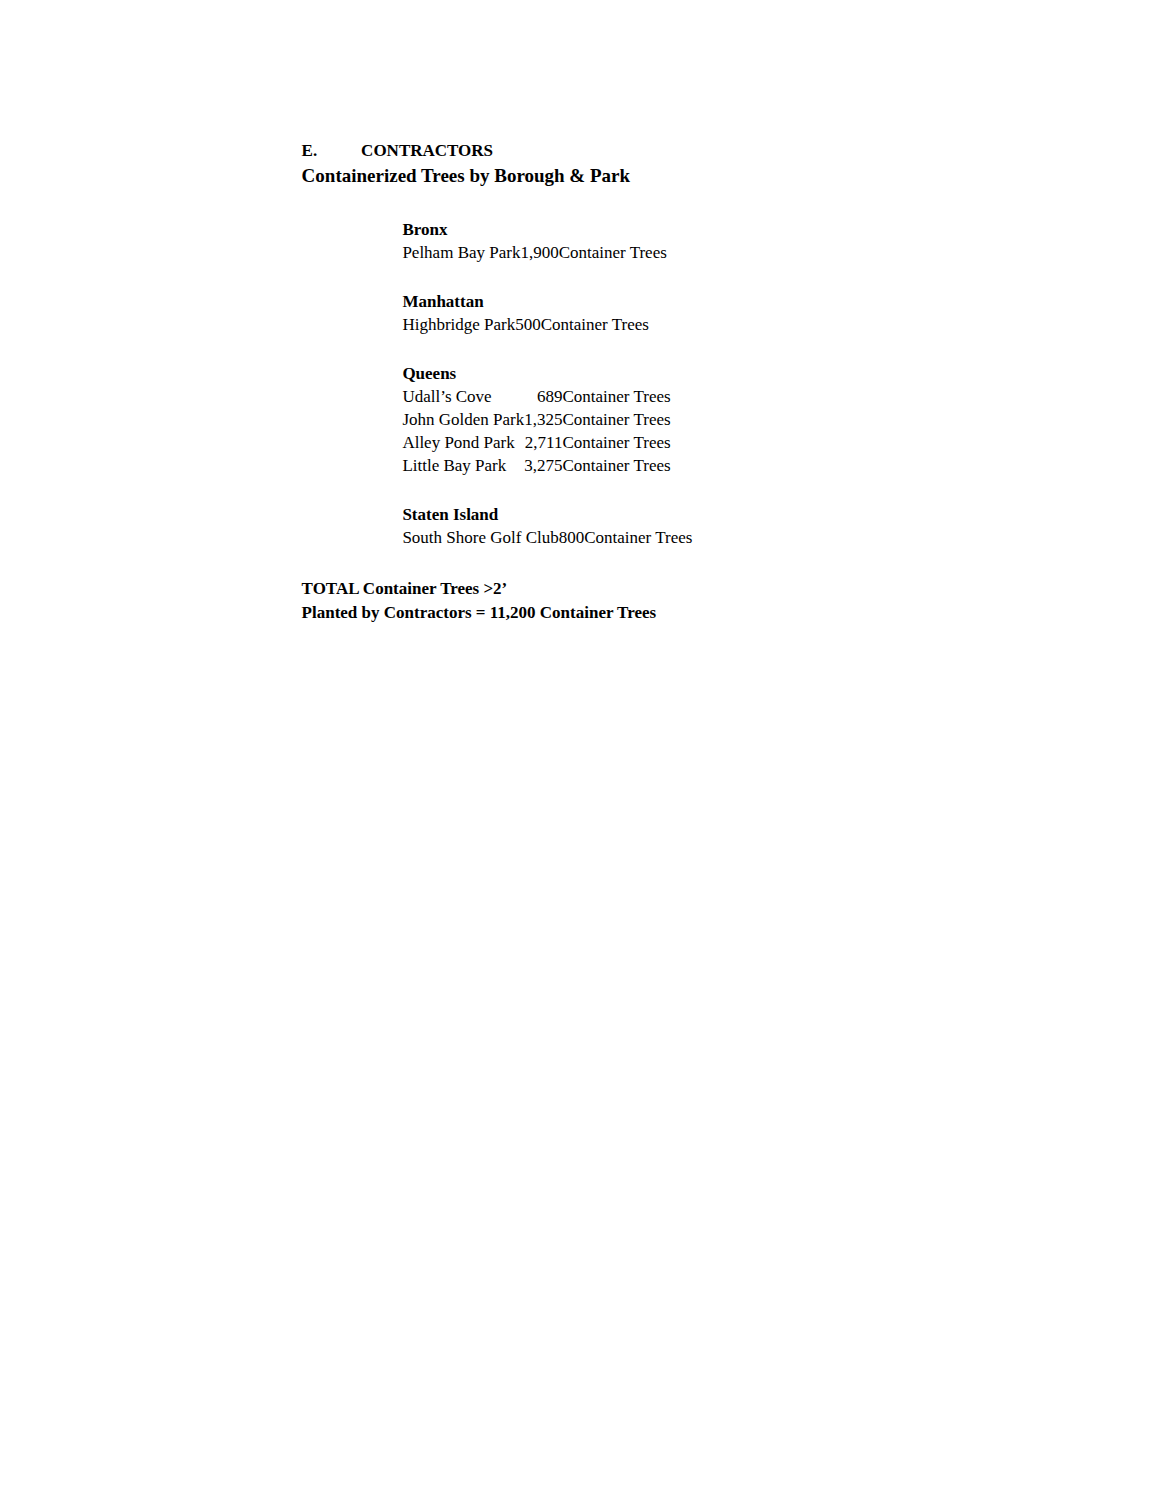E. CONTRACTORS
Containerized Trees by Borough & Park
Bronx
| Pelham Bay Park | 1,900 | Container Trees |
Manhattan
| Highbridge Park | 500 | Container Trees |
Queens
| Udall’s Cove | 689 | Container Trees |
| John Golden Park | 1,325 | Container Trees |
| Alley Pond Park | 2,711 | Container Trees |
| Little Bay Park | 3,275 | Container Trees |
Staten Island
| South Shore Golf Club | 800 | Container Trees |
TOTAL Container Trees >2’
Planted by Contractors = 11,200 Container Trees